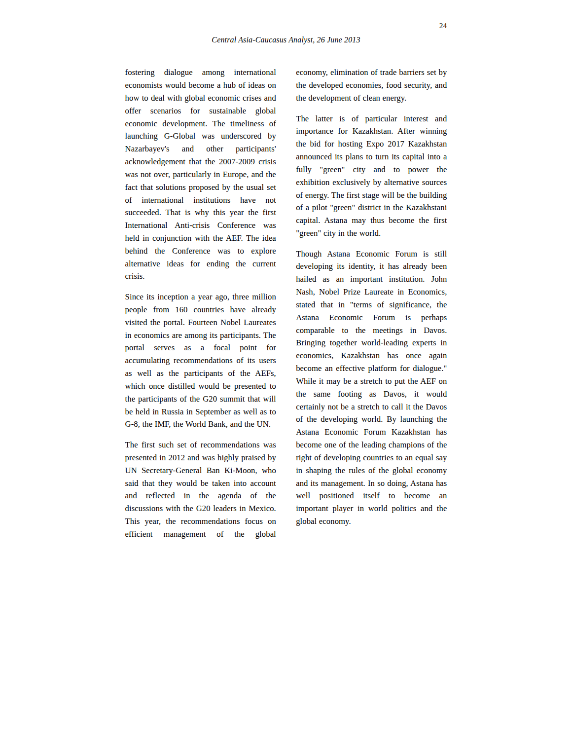24
Central Asia-Caucasus Analyst, 26 June 2013
fostering dialogue among international economists would become a hub of ideas on how to deal with global economic crises and offer scenarios for sustainable global economic development. The timeliness of launching G-Global was underscored by Nazarbayev's and other participants' acknowledgement that the 2007-2009 crisis was not over, particularly in Europe, and the fact that solutions proposed by the usual set of international institutions have not succeeded. That is why this year the first International Anti-crisis Conference was held in conjunction with the AEF. The idea behind the Conference was to explore alternative ideas for ending the current crisis.
Since its inception a year ago, three million people from 160 countries have already visited the portal. Fourteen Nobel Laureates in economics are among its participants. The portal serves as a focal point for accumulating recommendations of its users as well as the participants of the AEFs, which once distilled would be presented to the participants of the G20 summit that will be held in Russia in September as well as to G-8, the IMF, the World Bank, and the UN.
The first such set of recommendations was presented in 2012 and was highly praised by UN Secretary-General Ban Ki-Moon, who said that they would be taken into account and reflected in the agenda of the discussions with the G20 leaders in Mexico. This year, the recommendations focus on efficient management of the global economy, elimination of trade barriers set by the developed economies, food security, and the development of clean energy.
The latter is of particular interest and importance for Kazakhstan. After winning the bid for hosting Expo 2017 Kazakhstan announced its plans to turn its capital into a fully "green" city and to power the exhibition exclusively by alternative sources of energy. The first stage will be the building of a pilot "green" district in the Kazakhstani capital. Astana may thus become the first "green" city in the world.
Though Astana Economic Forum is still developing its identity, it has already been hailed as an important institution. John Nash, Nobel Prize Laureate in Economics, stated that in "terms of significance, the Astana Economic Forum is perhaps comparable to the meetings in Davos. Bringing together world-leading experts in economics, Kazakhstan has once again become an effective platform for dialogue." While it may be a stretch to put the AEF on the same footing as Davos, it would certainly not be a stretch to call it the Davos of the developing world. By launching the Astana Economic Forum Kazakhstan has become one of the leading champions of the right of developing countries to an equal say in shaping the rules of the global economy and its management. In so doing, Astana has well positioned itself to become an important player in world politics and the global economy.